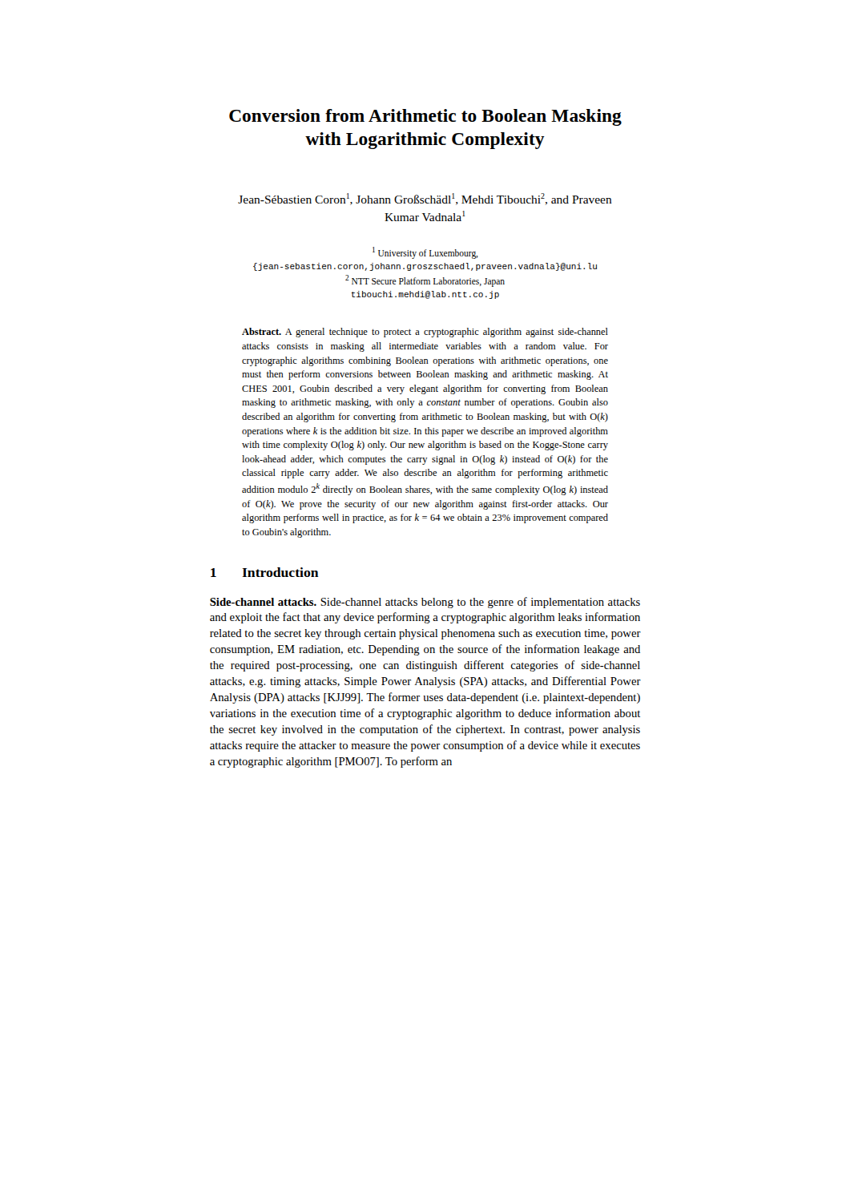Conversion from Arithmetic to Boolean Masking
with Logarithmic Complexity
Jean-Sébastien Coron1, Johann Großschädl1, Mehdi Tibouchi2, and Praveen
Kumar Vadnala1
1 University of Luxembourg,
{jean-sebastien.coron,johann.groszschaedl,praveen.vadnala}@uni.lu
2 NTT Secure Platform Laboratories, Japan
tibouchi.mehdi@lab.ntt.co.jp
Abstract. A general technique to protect a cryptographic algorithm against side-channel attacks consists in masking all intermediate variables with a random value. For cryptographic algorithms combining Boolean operations with arithmetic operations, one must then perform conversions between Boolean masking and arithmetic masking. At CHES 2001, Goubin described a very elegant algorithm for converting from Boolean masking to arithmetic masking, with only a constant number of operations. Goubin also described an algorithm for converting from arithmetic to Boolean masking, but with O(k) operations where k is the addition bit size. In this paper we describe an improved algorithm with time complexity O(log k) only. Our new algorithm is based on the Kogge-Stone carry look-ahead adder, which computes the carry signal in O(log k) instead of O(k) for the classical ripple carry adder. We also describe an algorithm for performing arithmetic addition modulo 2k directly on Boolean shares, with the same complexity O(log k) instead of O(k). We prove the security of our new algorithm against first-order attacks. Our algorithm performs well in practice, as for k = 64 we obtain a 23% improvement compared to Goubin's algorithm.
1 Introduction
Side-channel attacks. Side-channel attacks belong to the genre of implementation attacks and exploit the fact that any device performing a cryptographic algorithm leaks information related to the secret key through certain physical phenomena such as execution time, power consumption, EM radiation, etc. Depending on the source of the information leakage and the required post-processing, one can distinguish different categories of side-channel attacks, e.g. timing attacks, Simple Power Analysis (SPA) attacks, and Differential Power Analysis (DPA) attacks [KJJ99]. The former uses data-dependent (i.e. plaintext-dependent) variations in the execution time of a cryptographic algorithm to deduce information about the secret key involved in the computation of the ciphertext. In contrast, power analysis attacks require the attacker to measure the power consumption of a device while it executes a cryptographic algorithm [PMO07]. To perform an